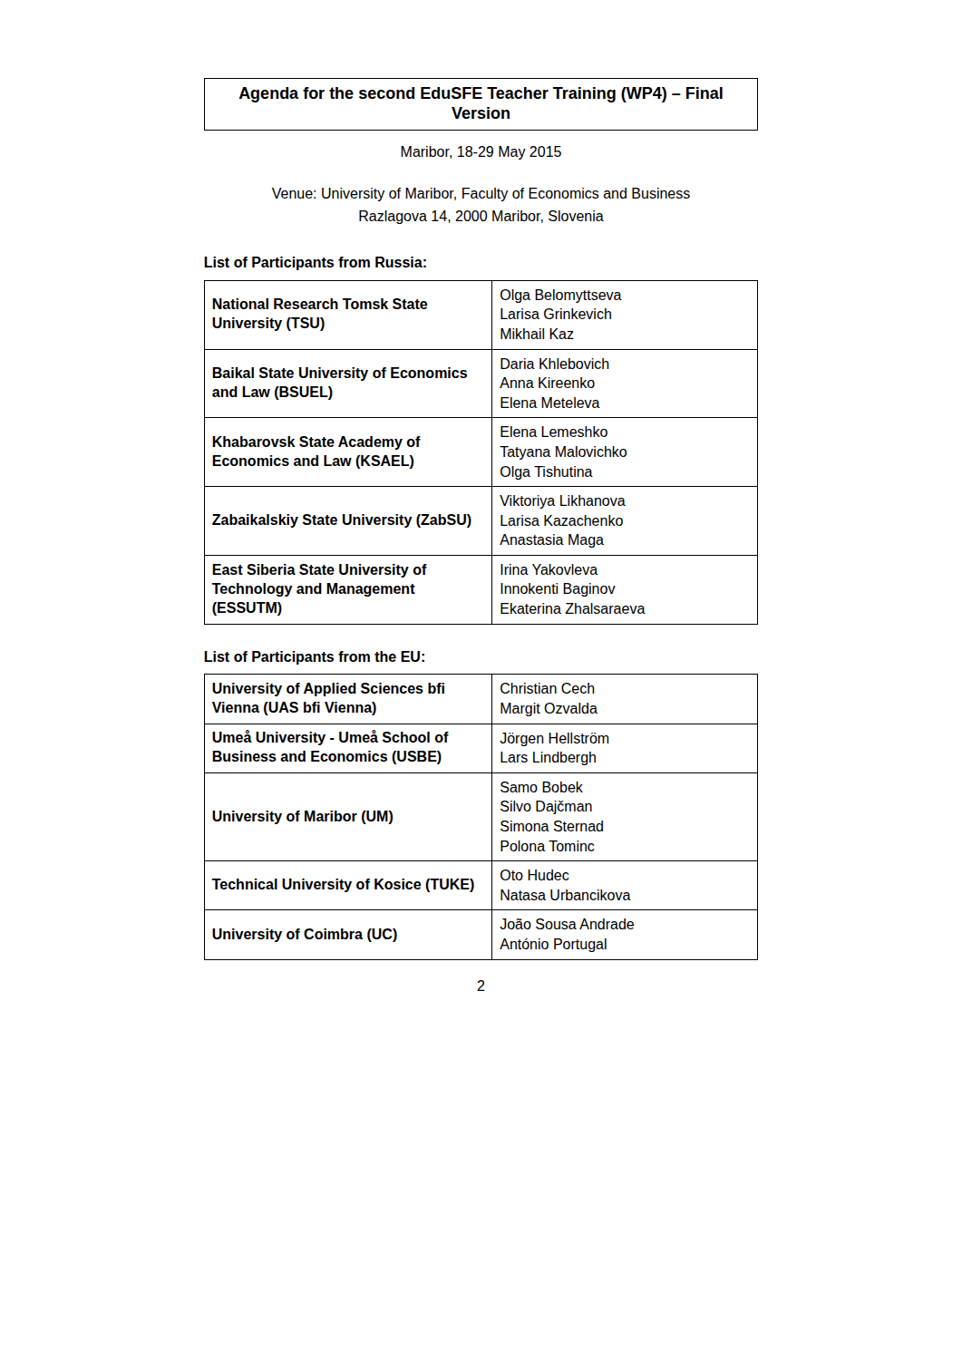Agenda for the second EduSFE Teacher Training (WP4) – Final Version
Maribor, 18-29 May 2015
Venue: University of Maribor, Faculty of Economics and Business
Razlagova 14, 2000 Maribor, Slovenia
List of Participants from Russia:
| National Research Tomsk State University (TSU) | Olga Belomyttseva Larisa Grinkevich Mikhail Kaz |
| Baikal State University of Economics and Law (BSUEL) | Daria Khlebovich Anna Kireenko Elena Meteleva |
| Khabarovsk State Academy of Economics and Law (KSAEL) | Elena Lemeshko Tatyana Malovichko Olga Tishutina |
| Zabaikalskiy State University (ZabSU) | Viktoriya Likhanova Larisa Kazachenko Anastasia Maga |
| East Siberia State University of Technology and Management (ESSUTM) | Irina Yakovleva Innokenti Baginov Ekaterina Zhalsaraeva |
List of Participants from the EU:
| University of Applied Sciences bfi Vienna (UAS bfi Vienna) | Christian Cech Margit Ozvalda |
| Umeå University - Umeå School of Business and Economics (USBE) | Jörgen Hellström Lars Lindbergh |
| University of Maribor (UM) | Samo Bobek Silvo Dajčman Simona Sternad Polona Tominc |
| Technical University of Kosice (TUKE) | Oto Hudec Natasa Urbancikova |
| University of Coimbra (UC) | João Sousa Andrade António Portugal |
2